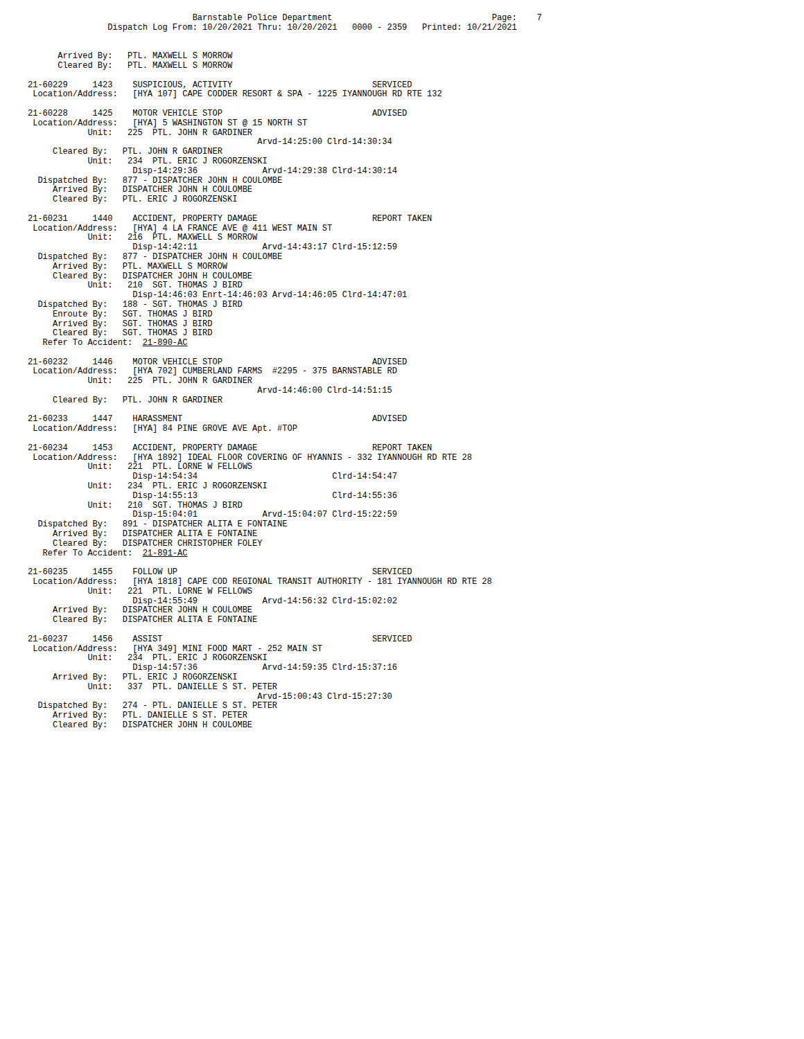Barnstable Police Department                                Page:    7
                Dispatch Log From: 10/20/2021 Thru: 10/20/2021   0000 - 2359   Printed: 10/21/2021


      Arrived By:   PTL. MAXWELL S MORROW
      Cleared By:   PTL. MAXWELL S MORROW

21-60229     1423    SUSPICIOUS, ACTIVITY                            SERVICED
 Location/Address:   [HYA 107] CAPE CODDER RESORT & SPA - 1225 IYANNOUGH RD RTE 132

21-60228     1425    MOTOR VEHICLE STOP                              ADVISED
 Location/Address:   [HYA] 5 WASHINGTON ST @ 15 NORTH ST
            Unit:   225  PTL. JOHN R GARDINER
                                              Arvd-14:25:00 Clrd-14:30:34
     Cleared By:   PTL. JOHN R GARDINER
            Unit:   234  PTL. ERIC J ROGORZENSKI
                     Disp-14:29:36             Arvd-14:29:38 Clrd-14:30:14
  Dispatched By:   877 - DISPATCHER JOHN H COULOMBE
     Arrived By:   DISPATCHER JOHN H COULOMBE
     Cleared By:   PTL. ERIC J ROGORZENSKI

21-60231     1440    ACCIDENT, PROPERTY DAMAGE                       REPORT TAKEN
 Location/Address:   [HYA] 4 LA FRANCE AVE @ 411 WEST MAIN ST
            Unit:   216  PTL. MAXWELL S MORROW
                     Disp-14:42:11             Arvd-14:43:17 Clrd-15:12:59
  Dispatched By:   877 - DISPATCHER JOHN H COULOMBE
     Arrived By:   PTL. MAXWELL S MORROW
     Cleared By:   DISPATCHER JOHN H COULOMBE
            Unit:   210  SGT. THOMAS J BIRD
                     Disp-14:46:03 Enrt-14:46:03 Arvd-14:46:05 Clrd-14:47:01
  Dispatched By:   188 - SGT. THOMAS J BIRD
     Enroute By:   SGT. THOMAS J BIRD
     Arrived By:   SGT. THOMAS J BIRD
     Cleared By:   SGT. THOMAS J BIRD
   Refer To Accident:  21-890-AC

21-60232     1446    MOTOR VEHICLE STOP                              ADVISED
 Location/Address:   [HYA 702] CUMBERLAND FARMS  #2295 - 375 BARNSTABLE RD
            Unit:   225  PTL. JOHN R GARDINER
                                              Arvd-14:46:00 Clrd-14:51:15
     Cleared By:   PTL. JOHN R GARDINER

21-60233     1447    HARASSMENT                                      ADVISED
 Location/Address:   [HYA] 84 PINE GROVE AVE Apt. #TOP

21-60234     1453    ACCIDENT, PROPERTY DAMAGE                       REPORT TAKEN
 Location/Address:   [HYA 1892] IDEAL FLOOR COVERING OF HYANNIS - 332 IYANNOUGH RD RTE 28
            Unit:   221  PTL. LORNE W FELLOWS
                     Disp-14:54:34                           Clrd-14:54:47
            Unit:   234  PTL. ERIC J ROGORZENSKI
                     Disp-14:55:13                           Clrd-14:55:36
            Unit:   210  SGT. THOMAS J BIRD
                     Disp-15:04:01             Arvd-15:04:07 Clrd-15:22:59
  Dispatched By:   891 - DISPATCHER ALITA E FONTAINE
     Arrived By:   DISPATCHER ALITA E FONTAINE
     Cleared By:   DISPATCHER CHRISTOPHER FOLEY
   Refer To Accident:  21-891-AC

21-60235     1455    FOLLOW UP                                       SERVICED
 Location/Address:   [HYA 1818] CAPE COD REGIONAL TRANSIT AUTHORITY - 181 IYANNOUGH RD RTE 28
            Unit:   221  PTL. LORNE W FELLOWS
                     Disp-14:55:49             Arvd-14:56:32 Clrd-15:02:02
     Arrived By:   DISPATCHER JOHN H COULOMBE
     Cleared By:   DISPATCHER ALITA E FONTAINE

21-60237     1456    ASSIST                                          SERVICED
 Location/Address:   [HYA 349] MINI FOOD MART - 252 MAIN ST
            Unit:   234  PTL. ERIC J ROGORZENSKI
                     Disp-14:57:36             Arvd-14:59:35 Clrd-15:37:16
     Arrived By:   PTL. ERIC J ROGORZENSKI
            Unit:   337  PTL. DANIELLE S ST. PETER
                                              Arvd-15:00:43 Clrd-15:27:30
  Dispatched By:   274 - PTL. DANIELLE S ST. PETER
     Arrived By:   PTL. DANIELLE S ST. PETER
     Cleared By:   DISPATCHER JOHN H COULOMBE